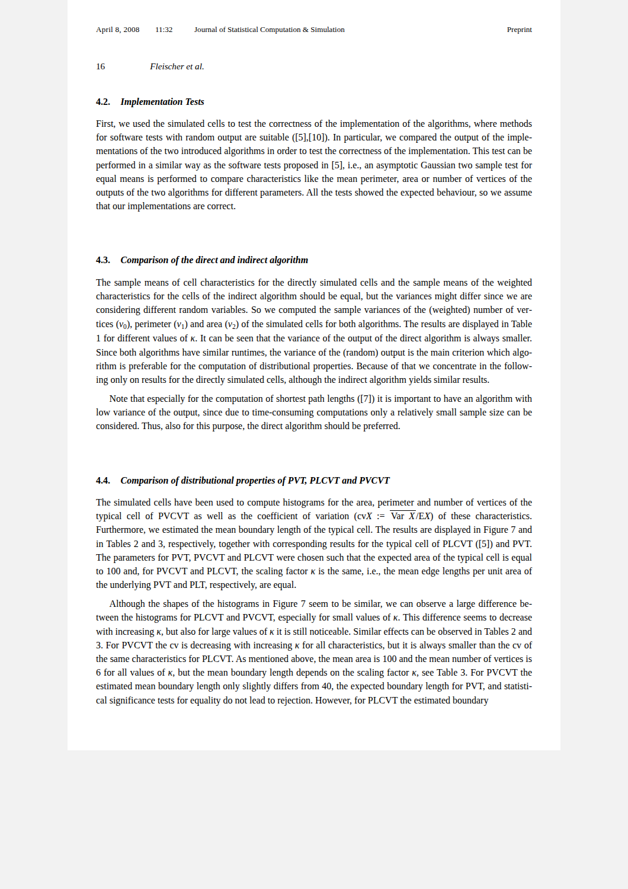April 8, 2008 11:32 Journal of Statistical Computation & Simulation Preprint
16 Fleischer et al.
4.2. Implementation Tests
First, we used the simulated cells to test the correctness of the implementation of the algorithms, where methods for software tests with random output are suitable ([5],[10]). In particular, we compared the output of the implementations of the two introduced algorithms in order to test the correctness of the implementation. This test can be performed in a similar way as the software tests proposed in [5], i.e., an asymptotic Gaussian two sample test for equal means is performed to compare characteristics like the mean perimeter, area or number of vertices of the outputs of the two algorithms for different parameters. All the tests showed the expected behaviour, so we assume that our implementations are correct.
4.3. Comparison of the direct and indirect algorithm
The sample means of cell characteristics for the directly simulated cells and the sample means of the weighted characteristics for the cells of the indirect algorithm should be equal, but the variances might differ since we are considering different random variables. So we computed the sample variances of the (weighted) number of vertices (ν0), perimeter (ν1) and area (ν2) of the simulated cells for both algorithms. The results are displayed in Table 1 for different values of κ. It can be seen that the variance of the output of the direct algorithm is always smaller. Since both algorithms have similar runtimes, the variance of the (random) output is the main criterion which algorithm is preferable for the computation of distributional properties. Because of that we concentrate in the following only on results for the directly simulated cells, although the indirect algorithm yields similar results.
Note that especially for the computation of shortest path lengths ([7]) it is important to have an algorithm with low variance of the output, since due to time-consuming computations only a relatively small sample size can be considered. Thus, also for this purpose, the direct algorithm should be preferred.
4.4. Comparison of distributional properties of PVT, PLCVT and PVCVT
The simulated cells have been used to compute histograms for the area, perimeter and number of vertices of the typical cell of PVCVT as well as the coefficient of variation (cvX := Var X/EX) of these characteristics. Furthermore, we estimated the mean boundary length of the typical cell. The results are displayed in Figure 7 and in Tables 2 and 3, respectively, together with corresponding results for the typical cell of PLCVT ([5]) and PVT. The parameters for PVT, PVCVT and PLCVT were chosen such that the expected area of the typical cell is equal to 100 and, for PVCVT and PLCVT, the scaling factor κ is the same, i.e., the mean edge lengths per unit area of the underlying PVT and PLT, respectively, are equal.
Although the shapes of the histograms in Figure 7 seem to be similar, we can observe a large difference between the histograms for PLCVT and PVCVT, especially for small values of κ. This difference seems to decrease with increasing κ, but also for large values of κ it is still noticeable. Similar effects can be observed in Tables 2 and 3. For PVCVT the cv is decreasing with increasing κ for all characteristics, but it is always smaller than the cv of the same characteristics for PLCVT. As mentioned above, the mean area is 100 and the mean number of vertices is 6 for all values of κ, but the mean boundary length depends on the scaling factor κ, see Table 3. For PVCVT the estimated mean boundary length only slightly differs from 40, the expected boundary length for PVT, and statistical significance tests for equality do not lead to rejection. However, for PLCVT the estimated boundary